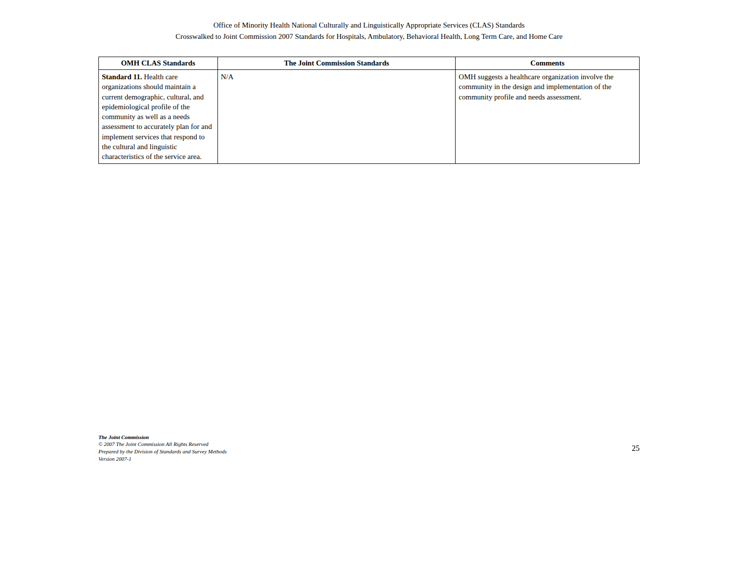Office of Minority Health National Culturally and Linguistically Appropriate Services (CLAS) Standards
Crosswalked to Joint Commission 2007 Standards for Hospitals, Ambulatory, Behavioral Health, Long Term Care, and Home Care
| OMH CLAS Standards | The Joint Commission Standards | Comments |
| --- | --- | --- |
| Standard 11. Health care organizations should maintain a current demographic, cultural, and epidemiological profile of the community as well as a needs assessment to accurately plan for and implement services that respond to the cultural and linguistic characteristics of the service area. | N/A | OMH suggests a healthcare organization involve the community in the design and implementation of the community profile and needs assessment. |
The Joint Commission
© 2007 The Joint Commission All Rights Reserved
Prepared by the Division of Standards and Survey Methods
Version 2007-1 25